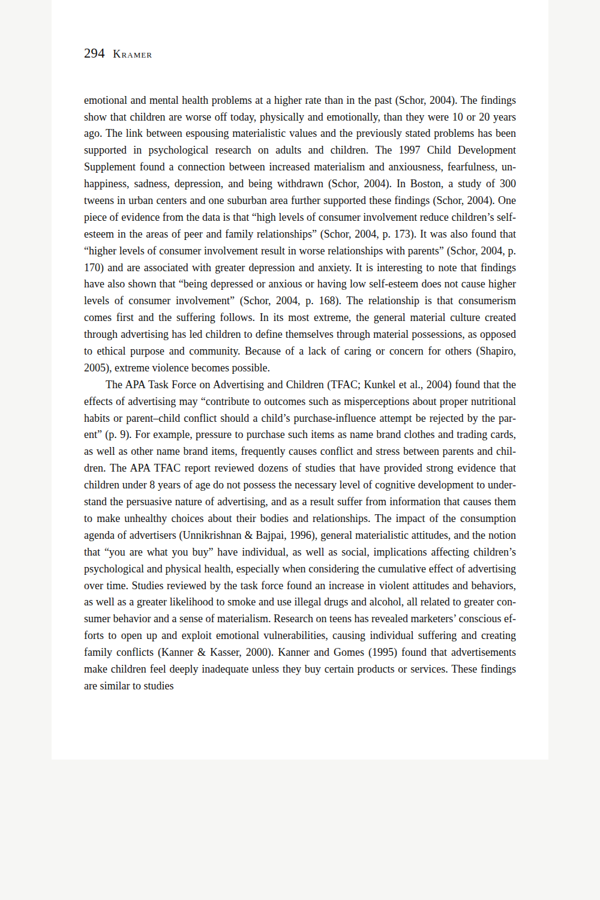294 Kramer
emotional and mental health problems at a higher rate than in the past (Schor, 2004). The findings show that children are worse off today, physically and emotionally, than they were 10 or 20 years ago. The link between espousing materialistic values and the previously stated problems has been supported in psychological research on adults and children. The 1997 Child Development Supplement found a connection between increased materialism and anxiousness, fearfulness, unhappiness, sadness, depression, and being withdrawn (Schor, 2004). In Boston, a study of 300 tweens in urban centers and one suburban area further supported these findings (Schor, 2004). One piece of evidence from the data is that “high levels of consumer involvement reduce children’s self-esteem in the areas of peer and family relationships” (Schor, 2004, p. 173). It was also found that “higher levels of consumer involvement result in worse relationships with parents” (Schor, 2004, p. 170) and are associated with greater depression and anxiety. It is interesting to note that findings have also shown that “being depressed or anxious or having low self-esteem does not cause higher levels of consumer involvement” (Schor, 2004, p. 168). The relationship is that consumerism comes first and the suffering follows. In its most extreme, the general material culture created through advertising has led children to define themselves through material possessions, as opposed to ethical purpose and community. Because of a lack of caring or concern for others (Shapiro, 2005), extreme violence becomes possible.
The APA Task Force on Advertising and Children (TFAC; Kunkel et al., 2004) found that the effects of advertising may “contribute to outcomes such as misperceptions about proper nutritional habits or parent–child conflict should a child’s purchase-influence attempt be rejected by the parent” (p. 9). For example, pressure to purchase such items as name brand clothes and trading cards, as well as other name brand items, frequently causes conflict and stress between parents and children. The APA TFAC report reviewed dozens of studies that have provided strong evidence that children under 8 years of age do not possess the necessary level of cognitive development to understand the persuasive nature of advertising, and as a result suffer from information that causes them to make unhealthy choices about their bodies and relationships. The impact of the consumption agenda of advertisers (Unnikrishnan & Bajpai, 1996), general materialistic attitudes, and the notion that “you are what you buy” have individual, as well as social, implications affecting children’s psychological and physical health, especially when considering the cumulative effect of advertising over time. Studies reviewed by the task force found an increase in violent attitudes and behaviors, as well as a greater likelihood to smoke and use illegal drugs and alcohol, all related to greater consumer behavior and a sense of materialism. Research on teens has revealed marketers’ conscious efforts to open up and exploit emotional vulnerabilities, causing individual suffering and creating family conflicts (Kanner & Kasser, 2000). Kanner and Gomes (1995) found that advertisements make children feel deeply inadequate unless they buy certain products or services. These findings are similar to studies